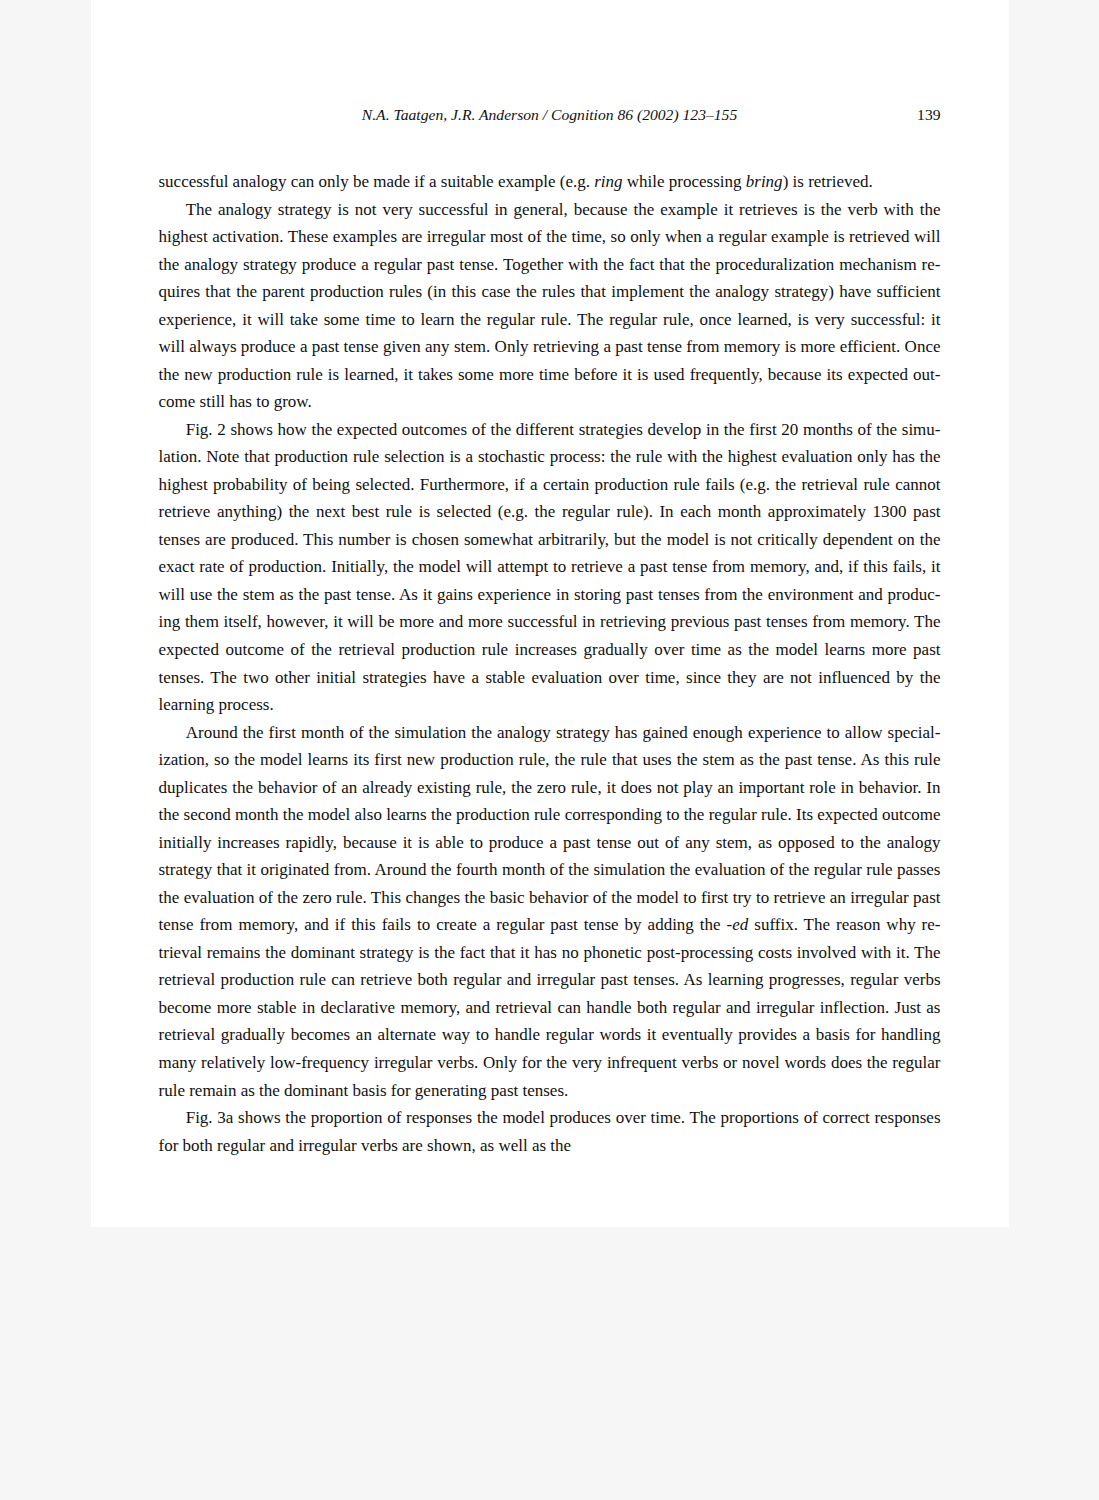N.A. Taatgen, J.R. Anderson / Cognition 86 (2002) 123–155 139
successful analogy can only be made if a suitable example (e.g. ring while processing bring) is retrieved.
The analogy strategy is not very successful in general, because the example it retrieves is the verb with the highest activation. These examples are irregular most of the time, so only when a regular example is retrieved will the analogy strategy produce a regular past tense. Together with the fact that the proceduralization mechanism requires that the parent production rules (in this case the rules that implement the analogy strategy) have sufficient experience, it will take some time to learn the regular rule. The regular rule, once learned, is very successful: it will always produce a past tense given any stem. Only retrieving a past tense from memory is more efficient. Once the new production rule is learned, it takes some more time before it is used frequently, because its expected outcome still has to grow.
Fig. 2 shows how the expected outcomes of the different strategies develop in the first 20 months of the simulation. Note that production rule selection is a stochastic process: the rule with the highest evaluation only has the highest probability of being selected. Furthermore, if a certain production rule fails (e.g. the retrieval rule cannot retrieve anything) the next best rule is selected (e.g. the regular rule). In each month approximately 1300 past tenses are produced. This number is chosen somewhat arbitrarily, but the model is not critically dependent on the exact rate of production. Initially, the model will attempt to retrieve a past tense from memory, and, if this fails, it will use the stem as the past tense. As it gains experience in storing past tenses from the environment and producing them itself, however, it will be more and more successful in retrieving previous past tenses from memory. The expected outcome of the retrieval production rule increases gradually over time as the model learns more past tenses. The two other initial strategies have a stable evaluation over time, since they are not influenced by the learning process.
Around the first month of the simulation the analogy strategy has gained enough experience to allow specialization, so the model learns its first new production rule, the rule that uses the stem as the past tense. As this rule duplicates the behavior of an already existing rule, the zero rule, it does not play an important role in behavior. In the second month the model also learns the production rule corresponding to the regular rule. Its expected outcome initially increases rapidly, because it is able to produce a past tense out of any stem, as opposed to the analogy strategy that it originated from. Around the fourth month of the simulation the evaluation of the regular rule passes the evaluation of the zero rule. This changes the basic behavior of the model to first try to retrieve an irregular past tense from memory, and if this fails to create a regular past tense by adding the -ed suffix. The reason why retrieval remains the dominant strategy is the fact that it has no phonetic post-processing costs involved with it. The retrieval production rule can retrieve both regular and irregular past tenses. As learning progresses, regular verbs become more stable in declarative memory, and retrieval can handle both regular and irregular inflection. Just as retrieval gradually becomes an alternate way to handle regular words it eventually provides a basis for handling many relatively low-frequency irregular verbs. Only for the very infrequent verbs or novel words does the regular rule remain as the dominant basis for generating past tenses.
Fig. 3a shows the proportion of responses the model produces over time. The proportions of correct responses for both regular and irregular verbs are shown, as well as the